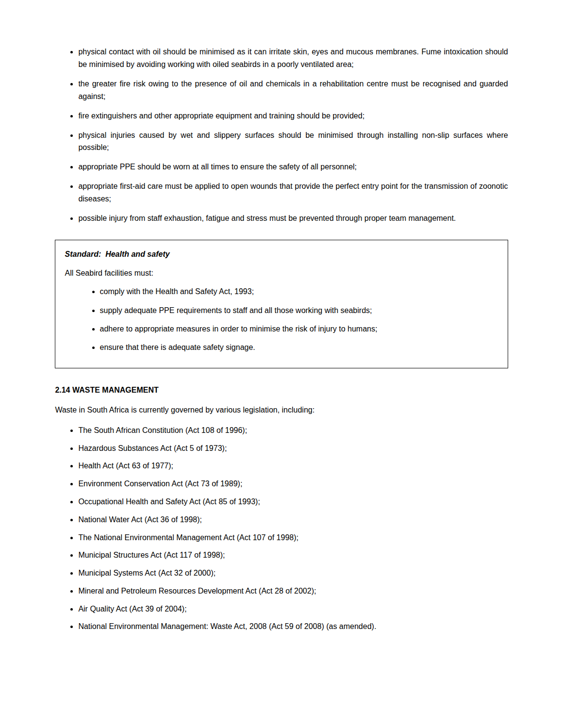physical contact with oil should be minimised as it can irritate skin, eyes and mucous membranes. Fume intoxication should be minimised by avoiding working with oiled seabirds in a poorly ventilated area;
the greater fire risk owing to the presence of oil and chemicals in a rehabilitation centre must be recognised and guarded against;
fire extinguishers and other appropriate equipment and training should be provided;
physical injuries caused by wet and slippery surfaces should be minimised through installing non-slip surfaces where possible;
appropriate PPE should be worn at all times to ensure the safety of all personnel;
appropriate first-aid care must be applied to open wounds that provide the perfect entry point for the transmission of zoonotic diseases;
possible injury from staff exhaustion, fatigue and stress must be prevented through proper team management.
Standard: Health and safety
All Seabird facilities must:
comply with the Health and Safety Act, 1993;
supply adequate PPE requirements to staff and all those working with seabirds;
adhere to appropriate measures in order to minimise the risk of injury to humans;
ensure that there is adequate safety signage.
2.14 WASTE MANAGEMENT
Waste in South Africa is currently governed by various legislation, including:
The South African Constitution (Act 108 of 1996);
Hazardous Substances Act (Act 5 of 1973);
Health Act (Act 63 of 1977);
Environment Conservation Act (Act 73 of 1989);
Occupational Health and Safety Act (Act 85 of 1993);
National Water Act (Act 36 of 1998);
The National Environmental Management Act (Act 107 of 1998);
Municipal Structures Act (Act 117 of 1998);
Municipal Systems Act (Act 32 of 2000);
Mineral and Petroleum Resources Development Act (Act 28 of 2002);
Air Quality Act (Act 39 of 2004);
National Environmental Management: Waste Act, 2008 (Act 59 of 2008) (as amended).